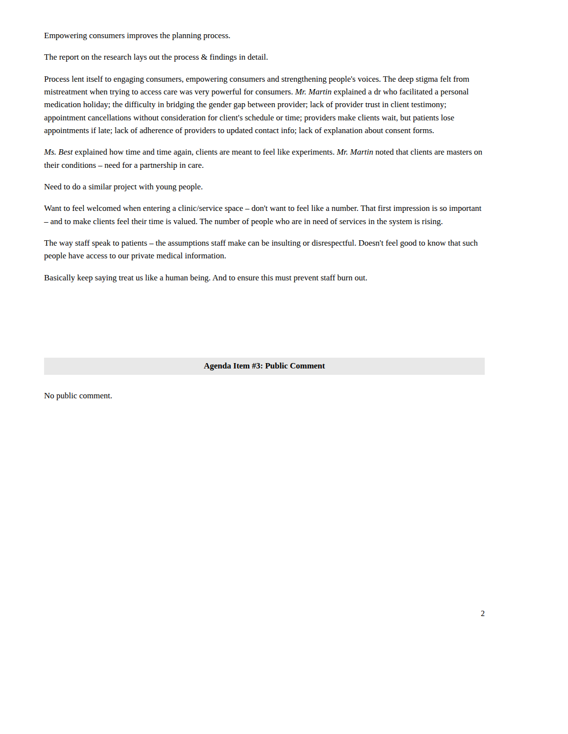Empowering consumers improves the planning process.
The report on the research lays out the process & findings in detail.
Process lent itself to engaging consumers, empowering consumers and strengthening people's voices. The deep stigma felt from mistreatment when trying to access care was very powerful for consumers. Mr. Martin explained a dr who facilitated a personal medication holiday; the difficulty in bridging the gender gap between provider; lack of provider trust in client testimony; appointment cancellations without consideration for client's schedule or time; providers make clients wait, but patients lose appointments if late; lack of adherence of providers to updated contact info; lack of explanation about consent forms.
Ms. Best explained how time and time again, clients are meant to feel like experiments. Mr. Martin noted that clients are masters on their conditions – need for a partnership in care.
Need to do a similar project with young people.
Want to feel welcomed when entering a clinic/service space – don't want to feel like a number. That first impression is so important – and to make clients feel their time is valued. The number of people who are in need of services in the system is rising.
The way staff speak to patients – the assumptions staff make can be insulting or disrespectful. Doesn't feel good to know that such people have access to our private medical information.
Basically keep saying treat us like a human being. And to ensure this must prevent staff burn out.
Agenda Item #3: Public Comment
No public comment.
2